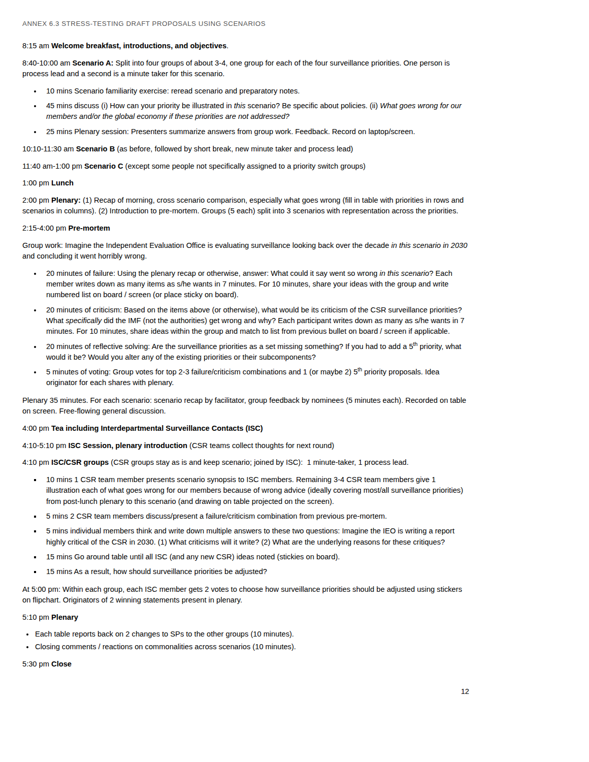ANNEX 6.3 STRESS-TESTING DRAFT PROPOSALS USING SCENARIOS
8:15 am Welcome breakfast, introductions, and objectives.
8:40-10:00 am Scenario A: Split into four groups of about 3-4, one group for each of the four surveillance priorities. One person is process lead and a second is a minute taker for this scenario.
10 mins Scenario familiarity exercise: reread scenario and preparatory notes.
45 mins discuss (i) How can your priority be illustrated in this scenario? Be specific about policies. (ii) What goes wrong for our members and/or the global economy if these priorities are not addressed?
25 mins Plenary session: Presenters summarize answers from group work. Feedback. Record on laptop/screen.
10:10-11:30 am Scenario B (as before, followed by short break, new minute taker and process lead)
11:40 am-1:00 pm Scenario C (except some people not specifically assigned to a priority switch groups)
1:00 pm Lunch
2:00 pm Plenary: (1) Recap of morning, cross scenario comparison, especially what goes wrong (fill in table with priorities in rows and scenarios in columns). (2) Introduction to pre-mortem. Groups (5 each) split into 3 scenarios with representation across the priorities.
2:15-4:00 pm Pre-mortem
Group work: Imagine the Independent Evaluation Office is evaluating surveillance looking back over the decade in this scenario in 2030 and concluding it went horribly wrong.
20 minutes of failure: Using the plenary recap or otherwise, answer: What could it say went so wrong in this scenario? Each member writes down as many items as s/he wants in 7 minutes. For 10 minutes, share your ideas with the group and write numbered list on board / screen (or place sticky on board).
20 minutes of criticism: Based on the items above (or otherwise), what would be its criticism of the CSR surveillance priorities? What specifically did the IMF (not the authorities) get wrong and why? Each participant writes down as many as s/he wants in 7 minutes. For 10 minutes, share ideas within the group and match to list from previous bullet on board / screen if applicable.
20 minutes of reflective solving: Are the surveillance priorities as a set missing something? If you had to add a 5th priority, what would it be? Would you alter any of the existing priorities or their subcomponents?
5 minutes of voting: Group votes for top 2-3 failure/criticism combinations and 1 (or maybe 2) 5th priority proposals. Idea originator for each shares with plenary.
Plenary 35 minutes. For each scenario: scenario recap by facilitator, group feedback by nominees (5 minutes each). Recorded on table on screen. Free-flowing general discussion.
4:00 pm Tea including Interdepartmental Surveillance Contacts (ISC)
4:10-5:10 pm ISC Session, plenary introduction (CSR teams collect thoughts for next round)
4:10 pm ISC/CSR groups (CSR groups stay as is and keep scenario; joined by ISC): 1 minute-taker, 1 process lead.
10 mins 1 CSR team member presents scenario synopsis to ISC members. Remaining 3-4 CSR team members give 1 illustration each of what goes wrong for our members because of wrong advice (ideally covering most/all surveillance priorities) from post-lunch plenary to this scenario (and drawing on table projected on the screen).
5 mins 2 CSR team members discuss/present a failure/criticism combination from previous pre-mortem.
5 mins individual members think and write down multiple answers to these two questions: Imagine the IEO is writing a report highly critical of the CSR in 2030. (1) What criticisms will it write? (2) What are the underlying reasons for these critiques?
15 mins Go around table until all ISC (and any new CSR) ideas noted (stickies on board).
15 mins As a result, how should surveillance priorities be adjusted?
At 5:00 pm: Within each group, each ISC member gets 2 votes to choose how surveillance priorities should be adjusted using stickers on flipchart. Originators of 2 winning statements present in plenary.
5:10 pm Plenary
Each table reports back on 2 changes to SPs to the other groups (10 minutes).
Closing comments / reactions on commonalities across scenarios (10 minutes).
5:30 pm Close
12